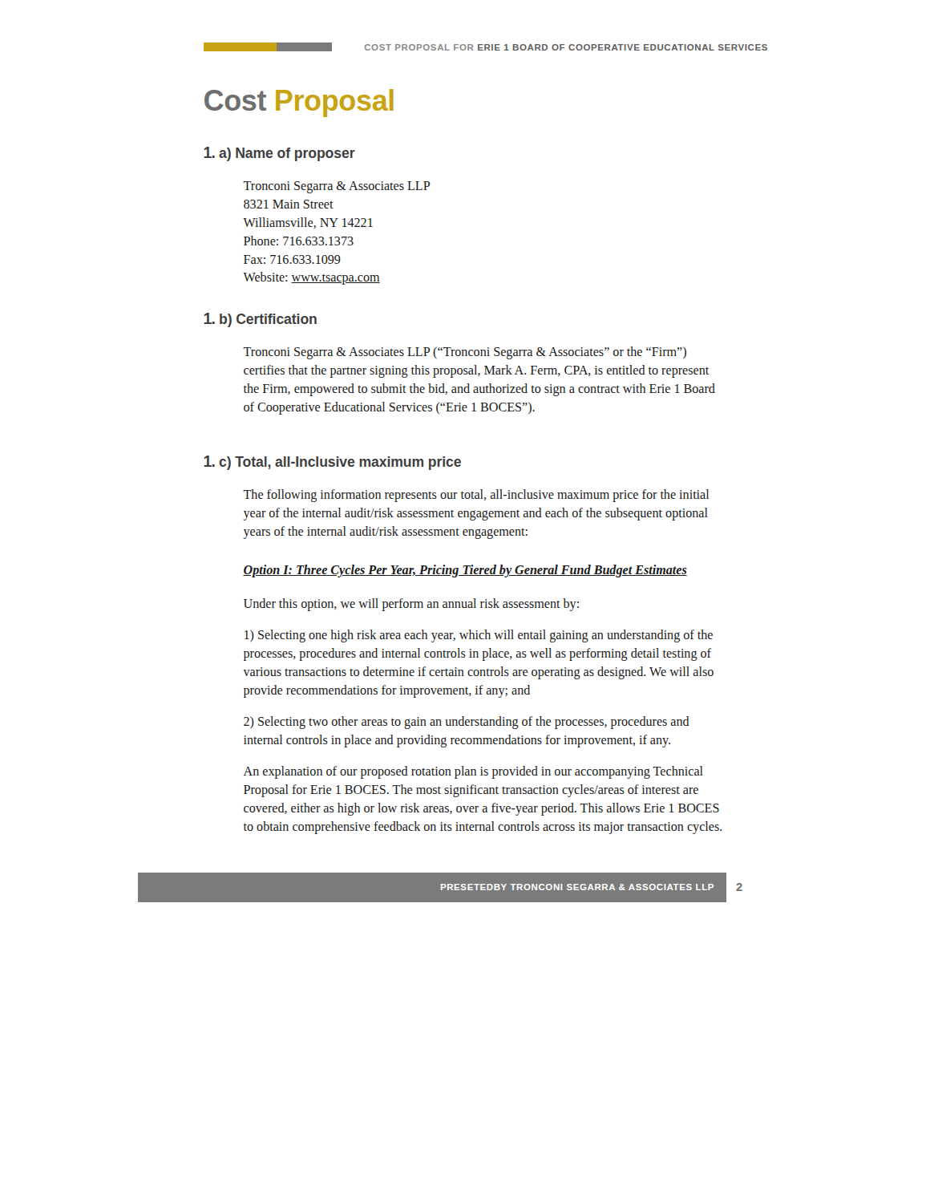Cost Proposal for Erie 1 Board of Cooperative Educational Services
Cost Proposal
1. a) Name of proposer
Tronconi Segarra & Associates LLP
8321 Main Street
Williamsville, NY 14221
Phone: 716.633.1373
Fax: 716.633.1099
Website: www.tsacpa.com
1. b) Certification
Tronconi Segarra & Associates LLP (“Tronconi Segarra & Associates” or the “Firm”) certifies that the partner signing this proposal, Mark A. Ferm, CPA, is entitled to represent the Firm, empowered to submit the bid, and authorized to sign a contract with Erie 1 Board of Cooperative Educational Services (“Erie 1 BOCES”).
1. c) Total, all-Inclusive maximum price
The following information represents our total, all-inclusive maximum price for the initial year of the internal audit/risk assessment engagement and each of the subsequent optional years of the internal audit/risk assessment engagement:
Option I: Three Cycles Per Year, Pricing Tiered by General Fund Budget Estimates
Under this option, we will perform an annual risk assessment by:
1) Selecting one high risk area each year, which will entail gaining an understanding of the processes, procedures and internal controls in place, as well as performing detail testing of various transactions to determine if certain controls are operating as designed. We will also provide recommendations for improvement, if any; and
2) Selecting two other areas to gain an understanding of the processes, procedures and internal controls in place and providing recommendations for improvement, if any.
An explanation of our proposed rotation plan is provided in our accompanying Technical Proposal for Erie 1 BOCES. The most significant transaction cycles/areas of interest are covered, either as high or low risk areas, over a five-year period. This allows Erie 1 BOCES to obtain comprehensive feedback on its internal controls across its major transaction cycles.
Presetedby Tronconi Segarra & Associates LLP
2